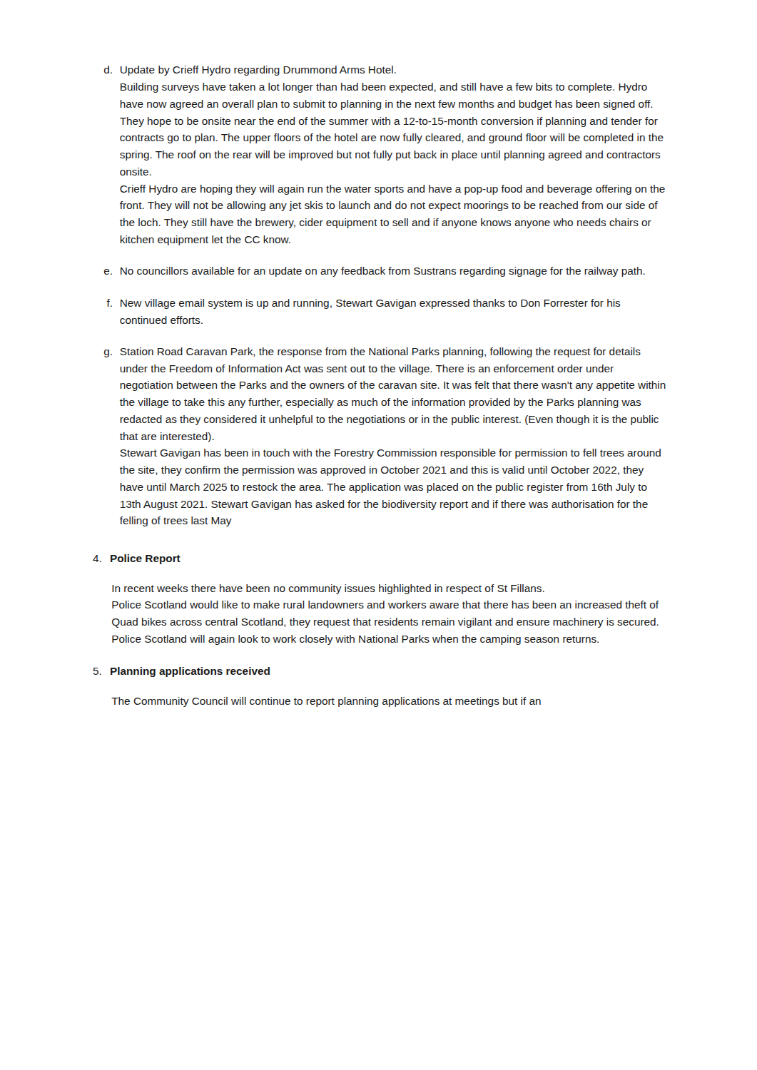Update by Crieff Hydro regarding Drummond Arms Hotel.
Building surveys have taken a lot longer than had been expected, and still have a few bits to complete. Hydro have now agreed an overall plan to submit to planning in the next few months and budget has been signed off. They hope to be onsite near the end of the summer with a 12-to-15-month conversion if planning and tender for contracts go to plan. The upper floors of the hotel are now fully cleared, and ground floor will be completed in the spring. The roof on the rear will be improved but not fully put back in place until planning agreed and contractors onsite.
Crieff Hydro are hoping they will again run the water sports and have a pop-up food and beverage offering on the front. They will not be allowing any jet skis to launch and do not expect moorings to be reached from our side of the loch. They still have the brewery, cider equipment to sell and if anyone knows anyone who needs chairs or kitchen equipment let the CC know.
No councillors available for an update on any feedback from Sustrans regarding signage for the railway path.
New village email system is up and running, Stewart Gavigan expressed thanks to Don Forrester for his continued efforts.
Station Road Caravan Park, the response from the National Parks planning, following the request for details under the Freedom of Information Act was sent out to the village. There is an enforcement order under negotiation between the Parks and the owners of the caravan site. It was felt that there wasn't any appetite within the village to take this any further, especially as much of the information provided by the Parks planning was redacted as they considered it unhelpful to the negotiations or in the public interest. (Even though it is the public that are interested).
Stewart Gavigan has been in touch with the Forestry Commission responsible for permission to fell trees around the site, they confirm the permission was approved in October 2021 and this is valid until October 2022, they have until March 2025 to restock the area. The application was placed on the public register from 16th July to 13th August 2021. Stewart Gavigan has asked for the biodiversity report and if there was authorisation for the felling of trees last May
Police Report
In recent weeks there have been no community issues highlighted in respect of St Fillans.
Police Scotland would like to make rural landowners and workers aware that there has been an increased theft of Quad bikes across central Scotland, they request that residents remain vigilant and ensure machinery is secured.
Police Scotland will again look to work closely with National Parks when the camping season returns.
Planning applications received
The Community Council will continue to report planning applications at meetings but if an